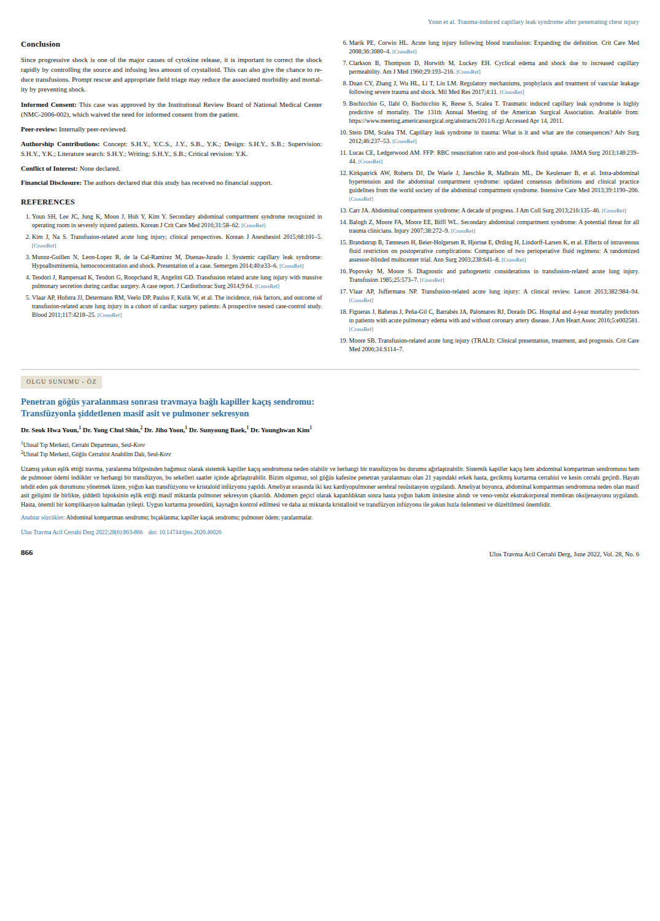Youn et al. Trauma-induced capillary leak syndrome after penetrating chest injury
Conclusion
Since progressive shock is one of the major causes of cytokine release, it is important to correct the shock rapidly by controlling the source and infusing less amount of crystalloid. This can also give the chance to reduce transfusions. Prompt rescue and appropriate field triage may reduce the associated morbidity and mortality by preventing shock.
Informed Consent: This case was approved by the Institutional Review Board of National Medical Center (NMC-2006-002), which waived the need for informed consent from the patient.
Peer-review: Internally peer-reviewed.
Authorship Contributions: Concept: S.H.Y., Y.C.S., J.Y., S.B., Y.K.; Design: S.H.Y., S.B.; Supervision: S.H.Y., Y.K.; Literature search: S.H.Y.; Writing: S.H.Y., S.B.; Critical revision: Y.K.
Conflict of Interest: None declared.
Financial Disclosure: The authors declared that this study has received no financial support.
REFERENCES
Youn SH, Lee JC, Jung K, Moon J, Huh Y, Kim Y. Secondary abdominal compartment syndrome recognized in operating room in severely injured patients. Korean J Crit Care Med 2016;31:58–62. [CrossRef]
Kim J, Na S. Transfusion-related acute lung injury; clinical perspectives. Korean J Anesthesiol 2015;68:101–5. [CrossRef]
Munoz-Guillen N, Leon-Lopez R, de la Cal-Ramirez M, Duenas-Jurado J. Systemic capillary leak syndrome: Hypoalbuminemia, hemoconcentration and shock. Presentation of a case. Semergen 2014;40:e33–6. [CrossRef]
Teodori J, Rampersad K, Teodori G, Roopchand R, Angelini GD. Transfusion related acute lung injury with massive pulmonary secretion during cardiac surgery. A case report. J Cardiothorac Surg 2014;9:64. [CrossRef]
Vlaar AP, Hofstra JJ, Determann RM, Veelo DP, Paulus F, Kulik W, et al. The incidence, risk factors, and outcome of transfusion-related acute lung injury in a cohort of cardiac surgery patients: A prospective nested case-control study. Blood 2011;117:4218–25. [CrossRef]
Marik PE, Corwin HL. Acute lung injury following blood transfusion: Expanding the definition. Crit Care Med 2008;36:3080–4. [CrossRef]
Clarkson B, Thompson D, Horwith M, Luckey EH. Cyclical edema and shock due to increased capillary permeability. Am J Med 1960;29:193–216. [CrossRef]
Duan CY, Zhang J, Wu HL, Li T, Liu LM. Regulatory mechanisms, prophylaxis and treatment of vascular leakage following severe trauma and shock. Mil Med Res 2017;4:11. [CrossRef]
Bochicchio G, Ilahi O, Bochicchio K, Reese S, Scalea T. Traumatic induced capillary leak syndrome is highly predictive of mortality. The 131th Annual Meeting of the American Surgical Association. Available from: https://www.meeting.americansurgical.org/abstracts/2011/6.cgi Accessed Apr 14, 2011.
Stein DM, Scalea TM. Capillary leak syndrome in trauma: What is it and what are the consequences? Adv Surg 2012;46:237–53. [CrossRef]
Lucas CE, Ledgerwood AM. FFP: RBC resuscitation ratio and post-shock fluid uptake. JAMA Surg 2013;148:239–44. [CrossRef]
Kirkpatrick AW, Roberts DJ, De Waele J, Jaeschke R, Malbrain ML, De Keulenaer B, et al. Intra-abdominal hypertension and the abdominal compartment syndrome: updated consensus definitions and clinical practice guidelines from the world society of the abdominal compartment syndrome. Intensive Care Med 2013;39:1190–206. [CrossRef]
Carr JA. Abdominal compartment syndrome: A decade of progress. J Am Coll Surg 2013;216:135–46. [CrossRef]
Balogh Z, Moore FA, Moore EE, Biffl WL. Secondary abdominal compartment syndrome: A potential threat for all trauma clinicians. Injury 2007;38:272–9. [CrossRef]
Brandstrup B, Tønnesen H, Beier-Holgersen R, Hjortsø E, Ørding H, Lindorff-Larsen K, et al. Effects of intravenous fluid restriction on postoperative complications: Comparison of two perioperative fluid regimens: A randomized assessor-blinded multicenter trial. Ann Surg 2003;238:641–8. [CrossRef]
Popovsky M, Moore S. Diagnostic and pathogenetic considerations in transfusion-related acute lung injury. Transfusion 1985;25:573–7. [CrossRef]
Vlaar AP, Juffermans NP. Transfusion-related acute lung injury: A clinical review. Lancet 2013;382:984–94. [CrossRef]
Figueras J, Bañeras J, Peña-Gil C, Barrabés JA, Palomares RJ, Dorado DG. Hospital and 4-year mortality predictors in patients with acute pulmonary edema with and without coronary artery disease. J Am Heart Assoc 2016;5:e002581. [CrossRef]
Moore SB. Transfusion-related acute lung injury (TRALI): Clinical presentation, treatment, and prognosis. Crit Care Med 2006;34:S114–7.
OLGU SUNUMU - ÖZ
Penetran göğüs yaralanması sonrası travmaya bağlı kapiller kaçış sendromu:
Transfüzyonla şiddetlenen masif asit ve pulmoner sekresyon
Dr. Seok Hwa Youn,1 Dr. Yong Chul Shin,2 Dr. Jiho Yoon,1 Dr. Sunyoung Baek,1 Dr. Younghwan Kim1
1Ulusal Tıp Merkezi, Cerrahi Departmanı, Seul-Kore
2Ulusal Tıp Merkezi, Göğüs Cerrahisi Anabilim Dalı, Seul-Kore
Uzamış şokun eşlik ettiği travma, yaralanma bölgesinden bağımsız olarak sistemik kapiller kaçış sendromuna neden olabilir ve herhangi bir transfüzyon bu durumu ağırlaştırabilir. Sistemik kapiller kaçış hem abdominal kompartman sendromunu hem de pulmoner ödemi indükler ve herhangi bir transfüzyon, bu sekelleri saatler içinde ağırlaştırabilir. Bizim olgumuz, sol göğüs kafesine penetran yaralanması olan 21 yaşındaki erkek hasta, gecikmiş kurtarma cerrahisi ve kesin cerrahi geçirdi. Hayatı tehdit eden şok durumunu yönetmek üzere, yoğun kan transfüzyonu ve kristaloid infüzyonu yapıldı. Ameliyat sırasında iki kez kardiyopulmoner serebral resüsitasyon uygulandı. Ameliyat boyunca, abdominal kompartman sendromuna neden olan masif asit gelişimi ile birlikte, şiddetli hipoksinin eşlik ettiği masif miktarda pulmoner sekresyon çıkarıldı. Abdomen geçici olarak kapatıldıktan sonra hasta yoğun bakım ünitesine alındı ve veno-venöz ekstrakorporeal membran oksijenasyonu uygulandı. Hasta, önemli bir komplikasyon kalmadan iyileşti. Uygun kurtarma prosedürü, kaynağın kontrol edilmesi ve daha az miktarda kristalloid ve transfüzyon infüzyonu ile şokun hızla önlenmesi ve düzeltilmesi önemlidir.
Anahtar sözcükler: Abdominal kompartman sendromu; bıçaklanma; kapiller kaçak sendromu; pulmoner ödem; yaralanmalar.
Ulus Travma Acil Cerrahi Derg 2022;28(6):863-866 doi: 10.14744/tjtes.2020.46026
866
Ulus Travma Acil Cerrahi Derg, June 2022, Vol. 28, No. 6